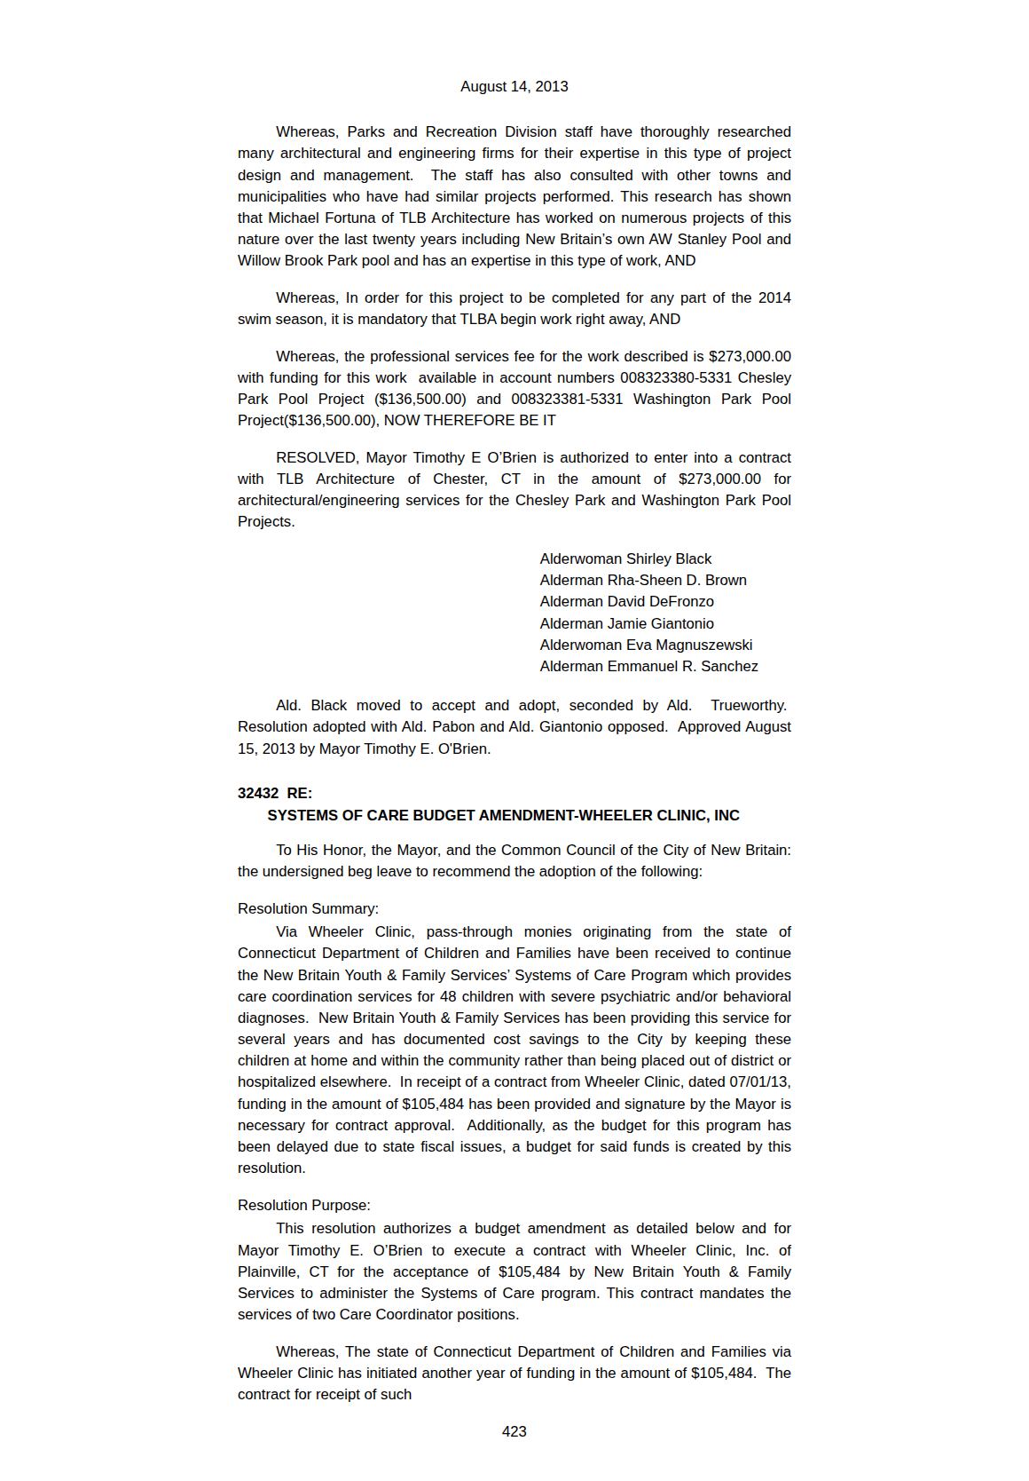August 14, 2013
Whereas, Parks and Recreation Division staff have thoroughly researched many architectural and engineering firms for their expertise in this type of project design and management. The staff has also consulted with other towns and municipalities who have had similar projects performed. This research has shown that Michael Fortuna of TLB Architecture has worked on numerous projects of this nature over the last twenty years including New Britain’s own AW Stanley Pool and Willow Brook Park pool and has an expertise in this type of work, AND
Whereas, In order for this project to be completed for any part of the 2014 swim season, it is mandatory that TLBA begin work right away, AND
Whereas, the professional services fee for the work described is $273,000.00 with funding for this work available in account numbers 008323380-5331 Chesley Park Pool Project ($136,500.00) and 008323381-5331 Washington Park Pool Project($136,500.00), NOW THEREFORE BE IT
RESOLVED, Mayor Timothy E O’Brien is authorized to enter into a contract with TLB Architecture of Chester, CT in the amount of $273,000.00 for architectural/engineering services for the Chesley Park and Washington Park Pool Projects.
Alderwoman Shirley Black
Alderman Rha-Sheen D. Brown
Alderman David DeFronzo
Alderman Jamie Giantonio
Alderwoman Eva Magnuszewski
Alderman Emmanuel R. Sanchez
Ald. Black moved to accept and adopt, seconded by Ald. Trueworthy. Resolution adopted with Ald. Pabon and Ald. Giantonio opposed. Approved August 15, 2013 by Mayor Timothy E. O'Brien.
32432 RE: SYSTEMS OF CARE BUDGET AMENDMENT-WHEELER CLINIC, INC
To His Honor, the Mayor, and the Common Council of the City of New Britain: the undersigned beg leave to recommend the adoption of the following:
Resolution Summary:
Via Wheeler Clinic, pass-through monies originating from the state of Connecticut Department of Children and Families have been received to continue the New Britain Youth & Family Services’ Systems of Care Program which provides care coordination services for 48 children with severe psychiatric and/or behavioral diagnoses. New Britain Youth & Family Services has been providing this service for several years and has documented cost savings to the City by keeping these children at home and within the community rather than being placed out of district or hospitalized elsewhere. In receipt of a contract from Wheeler Clinic, dated 07/01/13, funding in the amount of $105,484 has been provided and signature by the Mayor is necessary for contract approval. Additionally, as the budget for this program has been delayed due to state fiscal issues, a budget for said funds is created by this resolution.
Resolution Purpose:
This resolution authorizes a budget amendment as detailed below and for Mayor Timothy E. O’Brien to execute a contract with Wheeler Clinic, Inc. of Plainville, CT for the acceptance of $105,484 by New Britain Youth & Family Services to administer the Systems of Care program. This contract mandates the services of two Care Coordinator positions.
Whereas, The state of Connecticut Department of Children and Families via Wheeler Clinic has initiated another year of funding in the amount of $105,484. The contract for receipt of such
423